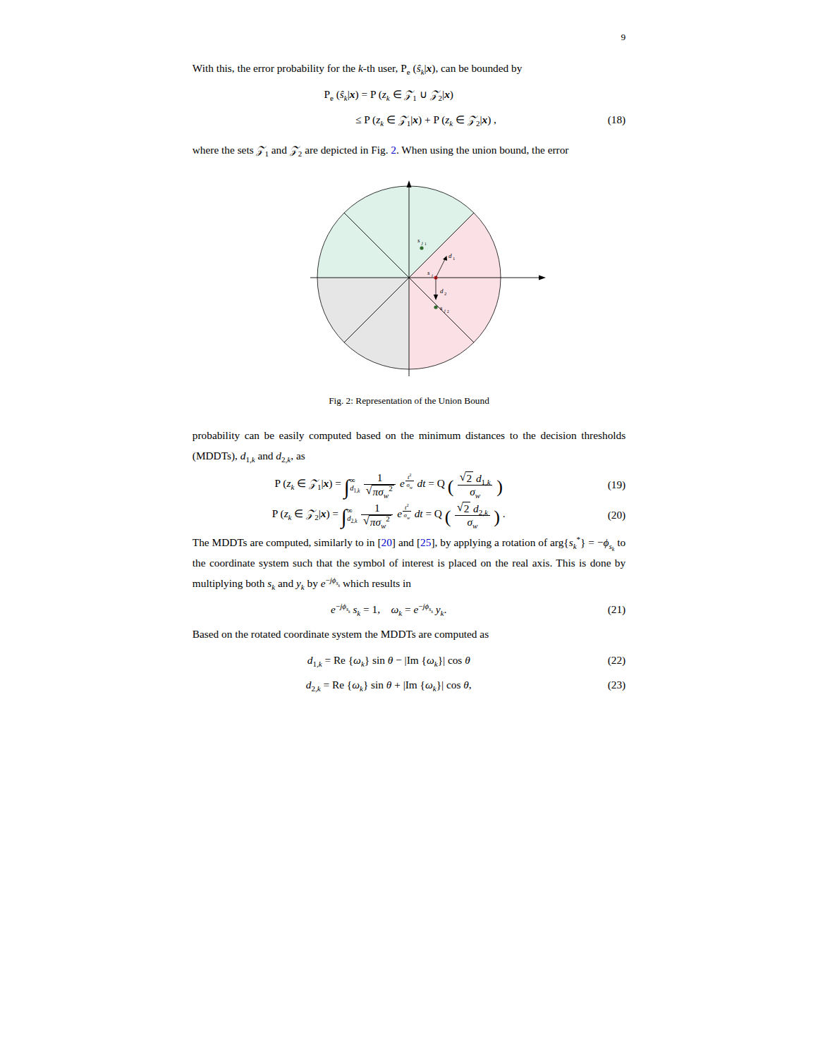9
With this, the error probability for the k-th user, Pe (ŝk|x), can be bounded by
Pe (ŝk|x) = P (zk ∈ 𝒵1 ∪ 𝒵2|x)
≤ P (zk ∈ 𝒵1|x) + P (zk ∈ 𝒵2|x) ,
(18)
where the sets 𝒵1 and 𝒵2 are depicted in Fig. 2. When using the union bound, the error
s j 1 s i s j 2 d 1 d 2
Fig. 2: Representation of the Union Bound
probability can be easily computed based on the minimum distances to the decision thresholds (MDDTs), d1,k and d2,k, as
P (zk ∈ 𝒵1|x) = ∫∞d1,k 1 πσw2 et2 σw dt = Q ( 2 d1,k σw )
(19)
P (zk ∈ 𝒵2|x) = ∫∞d2,k 1 πσw2 et2 σw dt = Q ( 2 d2,k σw ) .
(20)
The MDDTs are computed, similarly to in [20] and [25], by applying a rotation of arg{sk*} = −ϕsk to the coordinate system such that the symbol of interest is placed on the real axis. This is done by multiplying both sk and yk by e−jϕsk which results in
e−jϕsk sk = 1, ωk = e−jϕsk yk.
(21)
Based on the rotated coordinate system the MDDTs are computed as
d1,k = Re {ωk} sin θ − |Im {ωk}| cos θ
(22)
d2,k = Re {ωk} sin θ + |Im {ωk}| cos θ,
(23)